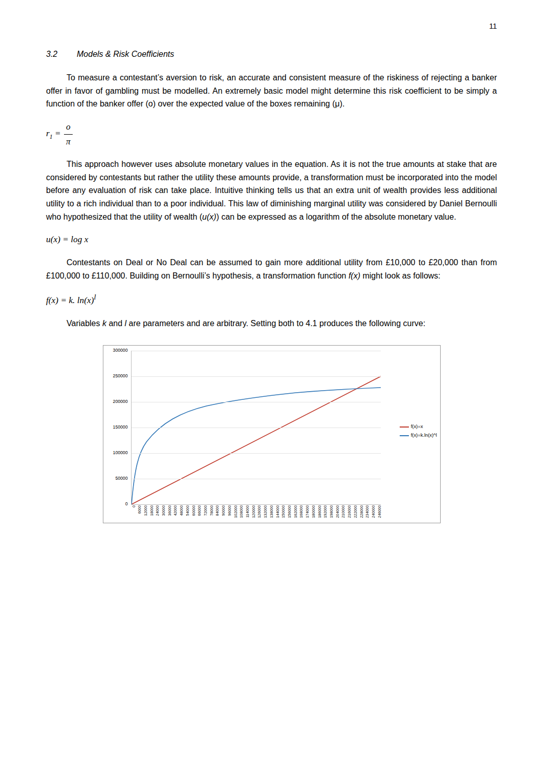11
3.2 Models & Risk Coefficients
To measure a contestant’s aversion to risk, an accurate and consistent measure of the riskiness of rejecting a banker offer in favor of gambling must be modelled. An extremely basic model might determine this risk coefficient to be simply a function of the banker offer (o) over the expected value of the boxes remaining (μ).
r1 = oπ
This approach however uses absolute monetary values in the equation. As it is not the true amounts at stake that are considered by contestants but rather the utility these amounts provide, a transformation must be incorporated into the model before any evaluation of risk can take place. Intuitive thinking tells us that an extra unit of wealth provides less additional utility to a rich individual than to a poor individual. This law of diminishing marginal utility was considered by Daniel Bernoulli who hypothesized that the utility of wealth (u(x)) can be expressed as a logarithm of the absolute monetary value.
u(x) = log x
Contestants on Deal or No Deal can be assumed to gain more additional utility from £10,000 to £20,000 than from £100,000 to £110,000. Building on Bernoulli’s hypothesis, a transformation function f(x) might look as follows:
f(x) = k. ln(x)l
Variables k and l are parameters and are arbitrary. Setting both to 4.1 produces the following curve:
300000 250000 200000 150000 100000 50000 0
f(x)=x
f(x)=k.ln(x)^l
0 6000 12000 18000 24000 30000 36000 42000 48000 54000 60000 66000 72000 78000 84000 90000 96000 102000 108000 114000 120000 126000 132000 138000 144000 150000 156000 162000 168000 174000 180000 186000 192000 198000 204000 210000 216000 222000 228000 234000 240000 246000